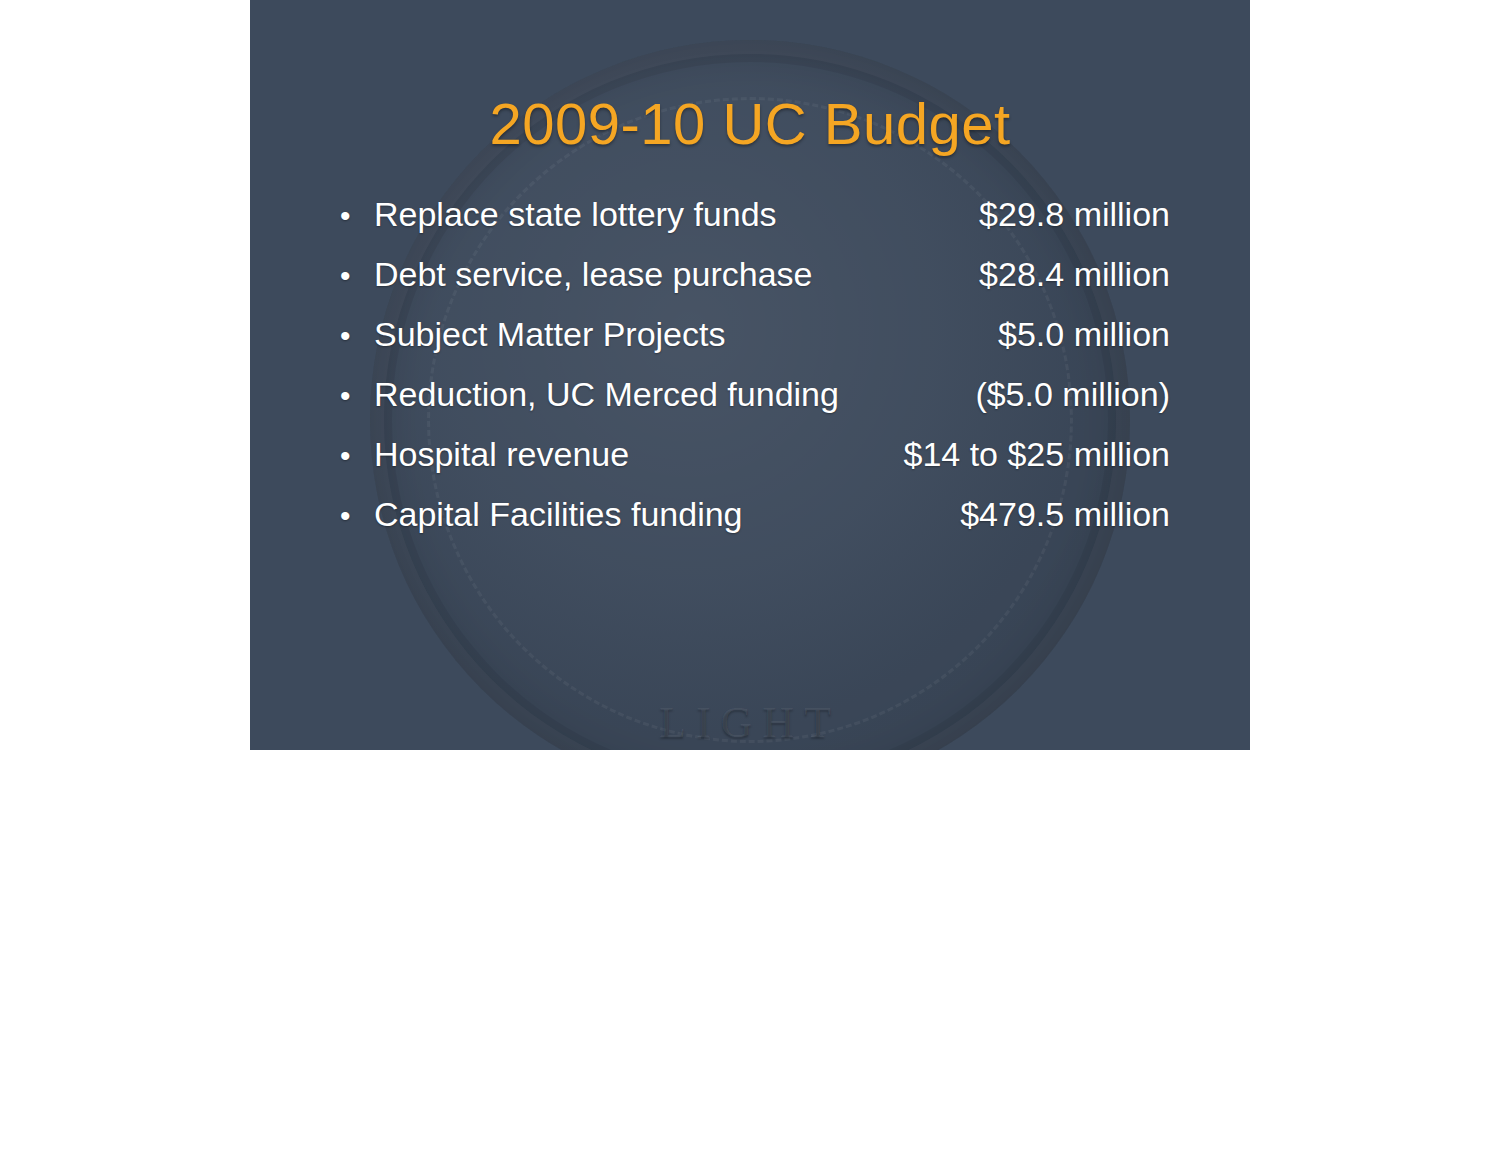2009-10 UC Budget
Replace state lottery funds$29.8 million
Debt service, lease purchase$28.4 million
Subject Matter Projects$5.0 million
Reduction, UC Merced funding($5.0 million)
Hospital revenue$14 to $25 million
Capital Facilities funding$479.5 million